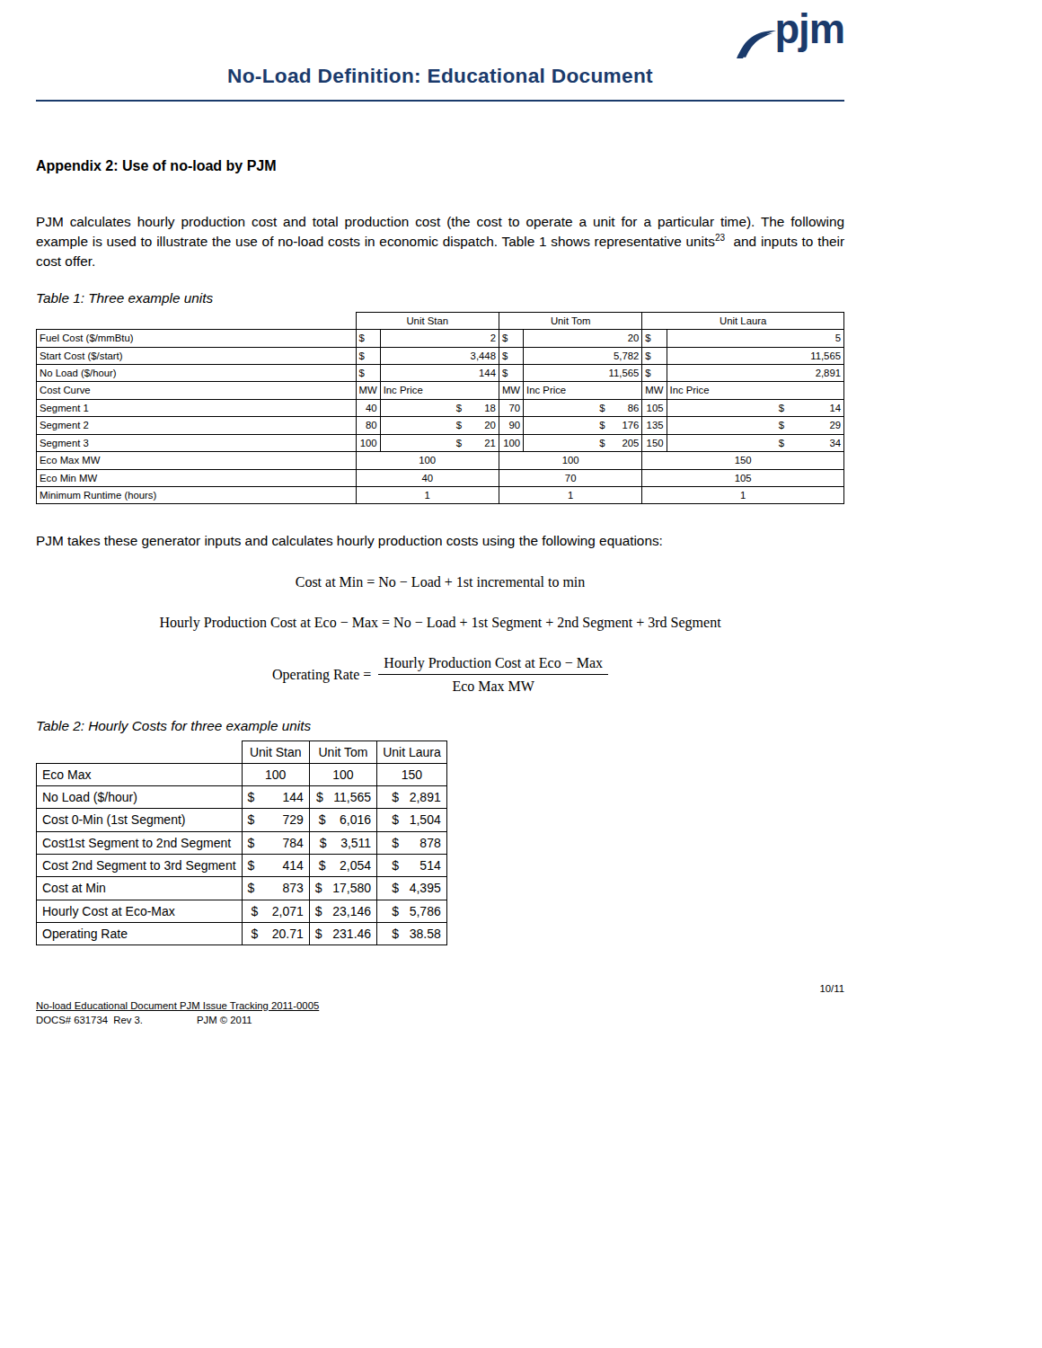pjm
No-Load Definition: Educational Document
Appendix 2: Use of no-load by PJM
PJM calculates hourly production cost and total production cost (the cost to operate a unit for a particular time). The following example is used to illustrate the use of no-load costs in economic dispatch. Table 1 shows representative units23 and inputs to their cost offer.
Table 1: Three example units
| | Unit Stan | Unit Tom | Unit Laura |
| Fuel Cost ($/mmBtu) | $ | 2 | $ | 20 | $ | 5 |
| Start Cost ($/start) | $ | 3,448 | $ | 5,782 | $ | 11,565 |
| No Load ($/hour) | $ | 144 | $ | 11,565 | $ | 2,891 |
| Cost Curve | MW | Inc Price | MW | Inc Price | MW | Inc Price |
| Segment 1 | 40 | $ 18 | 70 | $ 86 | 105 | $ 14 |
| Segment 2 | 80 | $ 20 | 90 | $ 176 | 135 | $ 29 |
| Segment 3 | 100 | $ 21 | 100 | $ 205 | 150 | $ 34 |
| Eco Max MW | 100 | 100 | 150 |
| Eco Min MW | 40 | 70 | 105 |
| Minimum Runtime (hours) | 1 | 1 | 1 |
PJM takes these generator inputs and calculates hourly production costs using the following equations:
Cost at Min = No − Load + 1st incremental to min
Hourly Production Cost at Eco − Max = No − Load + 1st Segment + 2nd Segment + 3rd Segment
Operating Rate = Hourly Production Cost at Eco − Max Eco Max MW
Table 2: Hourly Costs for three example units
| | Unit Stan | Unit Tom | Unit Laura |
| Eco Max | 100 | 100 | 150 |
| No Load ($/hour) | $ 144 | $ 11,565 | $ 2,891 |
| Cost 0-Min (1st Segment) | $ 729 | $ 6,016 | $ 1,504 |
| Cost1st Segment to 2nd Segment | $ 784 | $ 3,511 | $ 878 |
| Cost 2nd Segment to 3rd Segment | $ 414 | $ 2,054 | $ 514 |
| Cost at Min | $ 873 | $ 17,580 | $ 4,395 |
| Hourly Cost at Eco-Max | $ 2,071 | $ 23,146 | $ 5,786 |
| Operating Rate | $ 20.71 | $ 231.46 | $ 38.58 |
10/11
No-load Educational Document PJM Issue Tracking 2011-0005
DOCS# 631734 Rev 3. PJM © 2011